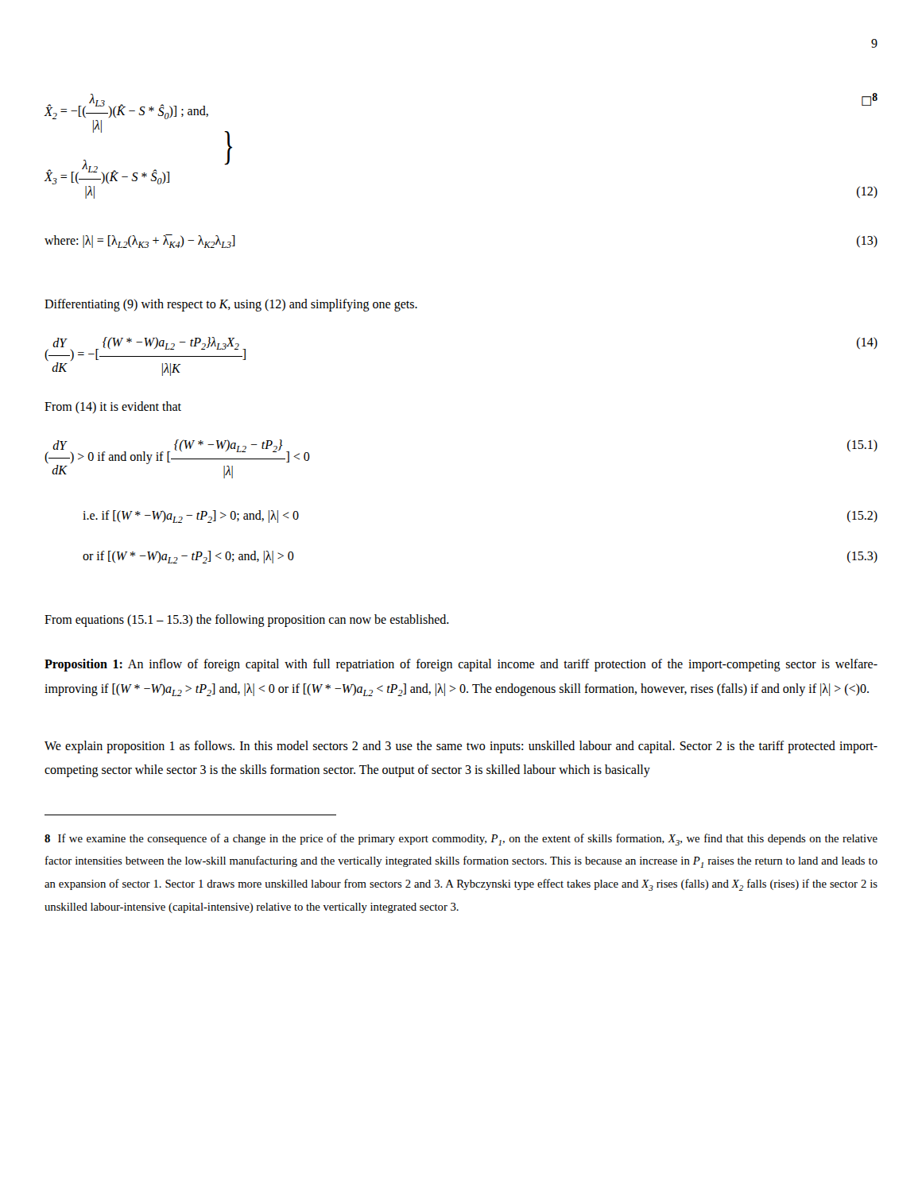9
X̂2 = −[(λL3|λ|)(K̂ − S * Ŝ0)] ; and,
X̂3 = [(λL2|λ|)(K̂ − S * Ŝ0)]
}
☐8
(12)
where: |λ| = [λL2(λK3 + λ̅K4) − λK2λL3] (13)
Differentiating (9) with respect to K, using (12) and simplifying one gets.
(dY dK) = −[{(W * −W)aL2 − tP2}λL3X2|λ|K] (14)
From (14) it is evident that
(dY dK) > 0 if and only if [{(W * −W)aL2 − tP2}|λ|] < 0 (15.1)
i.e. if [(W * −W)aL2 − tP2] > 0; and, |λ| < 0 (15.2)
or if [(W * −W)aL2 − tP2] < 0; and, |λ| > 0 (15.3)
From equations (15.1 – 15.3) the following proposition can now be established.
Proposition 1: An inflow of foreign capital with full repatriation of foreign capital income and tariff protection of the import-competing sector is welfare-improving if [(W * −W)aL2 > tP2] and, |λ| < 0 or if [(W * −W)aL2 < tP2] and, |λ| > 0. The endogenous skill formation, however, rises (falls) if and only if |λ| > (<)0.
We explain proposition 1 as follows. In this model sectors 2 and 3 use the same two inputs: unskilled labour and capital. Sector 2 is the tariff protected import-competing sector while sector 3 is the skills formation sector. The output of sector 3 is skilled labour which is basically
8 If we examine the consequence of a change in the price of the primary export commodity, P1, on the extent of skills formation, X3, we find that this depends on the relative factor intensities between the low-skill manufacturing and the vertically integrated skills formation sectors. This is because an increase in P1 raises the return to land and leads to an expansion of sector 1. Sector 1 draws more unskilled labour from sectors 2 and 3. A Rybczynski type effect takes place and X3 rises (falls) and X2 falls (rises) if the sector 2 is unskilled labour-intensive (capital-intensive) relative to the vertically integrated sector 3.